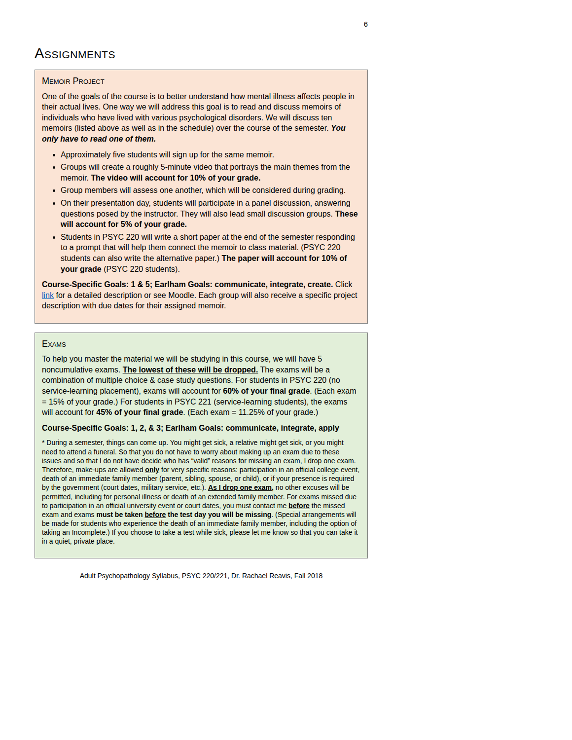6
Assignments
Memoir Project
One of the goals of the course is to better understand how mental illness affects people in their actual lives. One way we will address this goal is to read and discuss memoirs of individuals who have lived with various psychological disorders. We will discuss ten memoirs (listed above as well as in the schedule) over the course of the semester. You only have to read one of them.
Approximately five students will sign up for the same memoir.
Groups will create a roughly 5-minute video that portrays the main themes from the memoir. The video will account for 10% of your grade.
Group members will assess one another, which will be considered during grading.
On their presentation day, students will participate in a panel discussion, answering questions posed by the instructor. They will also lead small discussion groups. These will account for 5% of your grade.
Students in PSYC 220 will write a short paper at the end of the semester responding to a prompt that will help them connect the memoir to class material. (PSYC 220 students can also write the alternative paper.) The paper will account for 10% of your grade (PSYC 220 students).
Course-Specific Goals: 1 & 5; Earlham Goals: communicate, integrate, create. Click link for a detailed description or see Moodle. Each group will also receive a specific project description with due dates for their assigned memoir.
Exams
To help you master the material we will be studying in this course, we will have 5 noncumulative exams. The lowest of these will be dropped. The exams will be a combination of multiple choice & case study questions. For students in PSYC 220 (no service-learning placement), exams will account for 60% of your final grade. (Each exam = 15% of your grade.) For students in PSYC 221 (service-learning students), the exams will account for 45% of your final grade. (Each exam = 11.25% of your grade.)
Course-Specific Goals: 1, 2, & 3; Earlham Goals: communicate, integrate, apply
* During a semester, things can come up. You might get sick, a relative might get sick, or you might need to attend a funeral. So that you do not have to worry about making up an exam due to these issues and so that I do not have decide who has “valid” reasons for missing an exam, I drop one exam. Therefore, make-ups are allowed only for very specific reasons: participation in an official college event, death of an immediate family member (parent, sibling, spouse, or child), or if your presence is required by the government (court dates, military service, etc.). As I drop one exam, no other excuses will be permitted, including for personal illness or death of an extended family member. For exams missed due to participation in an official university event or court dates, you must contact me before the missed exam and exams must be taken before the test day you will be missing. (Special arrangements will be made for students who experience the death of an immediate family member, including the option of taking an Incomplete.) If you choose to take a test while sick, please let me know so that you can take it in a quiet, private place.
Adult Psychopathology Syllabus, PSYC 220/221, Dr. Rachael Reavis, Fall 2018